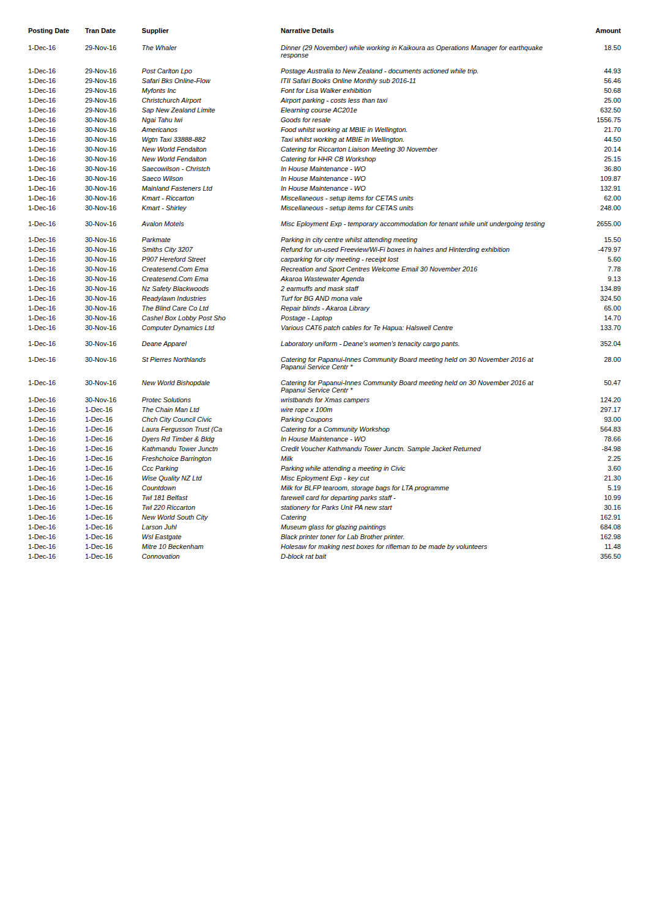| Posting Date | Tran Date | Supplier | Narrative Details | Amount |
| --- | --- | --- | --- | --- |
| 1-Dec-16 | 29-Nov-16 | The Whaler | Dinner (29 November) while working in Kaikoura as Operations Manager for earthquake response | 18.50 |
| 1-Dec-16 | 29-Nov-16 | Post Carlton Lpo | Postage Australia to New Zealand - documents actioned while trip. | 44.93 |
| 1-Dec-16 | 29-Nov-16 | Safari Bks Online-Flow | ITII Safari Books Online Monthly sub 2016-11 | 56.46 |
| 1-Dec-16 | 29-Nov-16 | Myfonts Inc | Font for Lisa Walker exhibition | 50.68 |
| 1-Dec-16 | 29-Nov-16 | Christchurch Airport | Airport parking - costs less than taxi | 25.00 |
| 1-Dec-16 | 29-Nov-16 | Sap New Zealand Limite | Elearning course AC201e | 632.50 |
| 1-Dec-16 | 30-Nov-16 | Ngai Tahu Iwi | Goods for resale | 1556.75 |
| 1-Dec-16 | 30-Nov-16 | Americanos | Food whilst working at MBIE in Wellington. | 21.70 |
| 1-Dec-16 | 30-Nov-16 | Wgtn Taxi 33888-882 | Taxi whilst working at MBIE in Wellington. | 44.50 |
| 1-Dec-16 | 30-Nov-16 | New World Fendalton | Catering for Riccarton Liaison Meeting 30 November | 20.14 |
| 1-Dec-16 | 30-Nov-16 | New World Fendalton | Catering for HHR CB Workshop | 25.15 |
| 1-Dec-16 | 30-Nov-16 | Saecowilson - Christch | In House Maintenance - WO | 36.80 |
| 1-Dec-16 | 30-Nov-16 | Saeco Wilson | In House Maintenance - WO | 109.87 |
| 1-Dec-16 | 30-Nov-16 | Mainland Fasteners Ltd | In House Maintenance - WO | 132.91 |
| 1-Dec-16 | 30-Nov-16 | Kmart - Riccarton | Miscellaneous - setup items for CETAS units | 62.00 |
| 1-Dec-16 | 30-Nov-16 | Kmart - Shirley | Miscellaneous - setup items for CETAS units | 248.00 |
| 1-Dec-16 | 30-Nov-16 | Avalon Motels | Misc Eployment Exp - temporary accommodation for tenant while unit undergoing testing | 2655.00 |
| 1-Dec-16 | 30-Nov-16 | Parkmate | Parking in city centre whilst attending meeting | 15.50 |
| 1-Dec-16 | 30-Nov-16 | Smiths City 3207 | Refund for un-used Freeview/Wi-Fi boxes in haines and Hinterding exhibition | -479.97 |
| 1-Dec-16 | 30-Nov-16 | P907 Hereford Street | carparking for city meeting - receipt lost | 5.60 |
| 1-Dec-16 | 30-Nov-16 | Createsend.Com Ema | Recreation and Sport Centres Welcome Email 30 November 2016 | 7.78 |
| 1-Dec-16 | 30-Nov-16 | Createsend.Com Ema | Akaroa Wastewater Agenda | 9.13 |
| 1-Dec-16 | 30-Nov-16 | Nz Safety Blackwoods | 2 earmuffs and mask staff | 134.89 |
| 1-Dec-16 | 30-Nov-16 | Readylawn Industries | Turf for BG AND mona vale | 324.50 |
| 1-Dec-16 | 30-Nov-16 | The Blind Care Co Ltd | Repair blinds - Akaroa Library | 65.00 |
| 1-Dec-16 | 30-Nov-16 | Cashel Box Lobby Post Sho | Postage - Laptop | 14.70 |
| 1-Dec-16 | 30-Nov-16 | Computer Dynamics Ltd | Various CAT6 patch cables for Te Hapua: Halswell Centre | 133.70 |
| 1-Dec-16 | 30-Nov-16 | Deane Apparel | Laboratory uniform - Deane's women's tenacity cargo pants. | 352.04 |
| 1-Dec-16 | 30-Nov-16 | St Pierres Northlands | Catering for Papanui-Innes Community Board meeting held on 30 November 2016 at Papanui Service Centr * | 28.00 |
| 1-Dec-16 | 30-Nov-16 | New World Bishopdale | Catering for Papanui-Innes Community Board meeting held on 30 November 2016 at Papanui Service Centr * | 50.47 |
| 1-Dec-16 | 30-Nov-16 | Protec Solutions | wristbands for Xmas campers | 124.20 |
| 1-Dec-16 | 1-Dec-16 | The Chain Man Ltd | wire rope x 100m | 297.17 |
| 1-Dec-16 | 1-Dec-16 | Chch City Council Civic | Parking Coupons | 93.00 |
| 1-Dec-16 | 1-Dec-16 | Laura Fergusson Trust (Ca | Catering for a Community Workshop | 564.83 |
| 1-Dec-16 | 1-Dec-16 | Dyers Rd Timber & Bldg | In House Maintenance - WO | 78.66 |
| 1-Dec-16 | 1-Dec-16 | Kathmandu Tower Junctn | Credit Voucher Kathmandu Tower Junctn. Sample Jacket Returned | -84.98 |
| 1-Dec-16 | 1-Dec-16 | Freshchoice Barrington | Milk | 2.25 |
| 1-Dec-16 | 1-Dec-16 | Ccc Parking | Parking while attending a meeting in Civic | 3.60 |
| 1-Dec-16 | 1-Dec-16 | Wise Quality NZ Ltd | Misc Eployment Exp - key cut | 21.30 |
| 1-Dec-16 | 1-Dec-16 | Countdown | Milk for BLFP tearoom, storage bags for LTA programme | 5.19 |
| 1-Dec-16 | 1-Dec-16 | Twl 181 Belfast | farewell card for departing parks staff - | 10.99 |
| 1-Dec-16 | 1-Dec-16 | Twl 220 Riccarton | stationery for Parks Unit PA new start | 30.16 |
| 1-Dec-16 | 1-Dec-16 | New World South City | Catering | 162.91 |
| 1-Dec-16 | 1-Dec-16 | Larson Juhl | Museum glass for glazing paintings | 684.08 |
| 1-Dec-16 | 1-Dec-16 | Wsl Eastgate | Black printer toner for Lab Brother printer. | 162.98 |
| 1-Dec-16 | 1-Dec-16 | Mitre 10 Beckenham | Holesaw for making nest boxes for rifleman to be made by volunteers | 11.48 |
| 1-Dec-16 | 1-Dec-16 | Connovation | D-block rat bait | 356.50 |